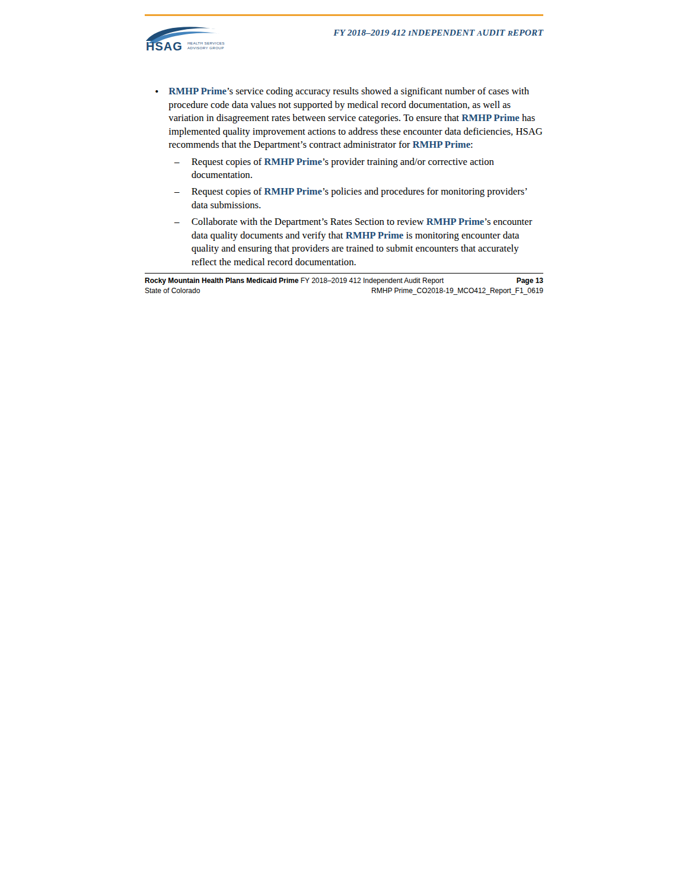HSAG HEALTH SERVICES ADVISORY GROUP
FY 2018–2019 412 INDEPENDENT AUDIT REPORT
RMHP Prime’s service coding accuracy results showed a significant number of cases with procedure code data values not supported by medical record documentation, as well as variation in disagreement rates between service categories. To ensure that RMHP Prime has implemented quality improvement actions to address these encounter data deficiencies, HSAG recommends that the Department’s contract administrator for RMHP Prime:
Request copies of RMHP Prime’s provider training and/or corrective action documentation.
Request copies of RMHP Prime’s policies and procedures for monitoring providers’ data submissions.
Collaborate with the Department’s Rates Section to review RMHP Prime’s encounter data quality documents and verify that RMHP Prime is monitoring encounter data quality and ensuring that providers are trained to submit encounters that accurately reflect the medical record documentation.
Rocky Mountain Health Plans Medicaid Prime FY 2018–2019 412 Independent Audit Report
Page 13
State of Colorado
RMHP Prime_CO2018-19_MCO412_Report_F1_0619